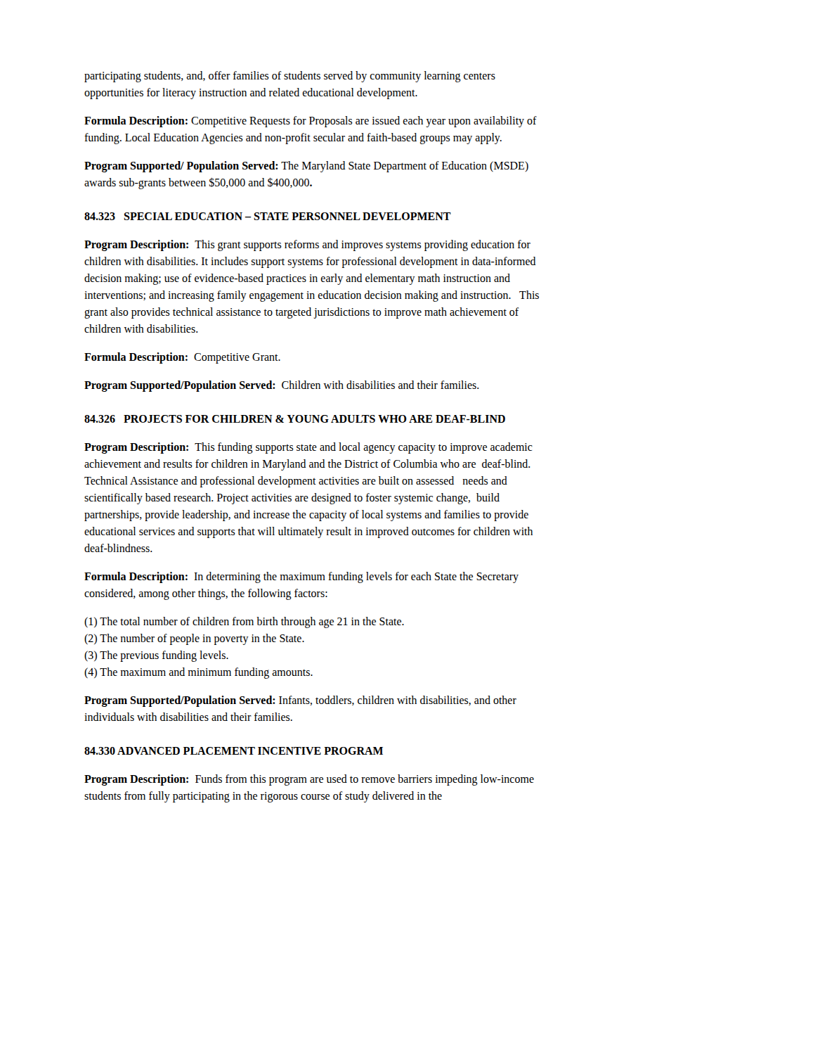participating students, and, offer families of students served by community learning centers opportunities for literacy instruction and related educational development.
Formula Description: Competitive Requests for Proposals are issued each year upon availability of funding. Local Education Agencies and non-profit secular and faith-based groups may apply.
Program Supported/ Population Served: The Maryland State Department of Education (MSDE) awards sub-grants between $50,000 and $400,000.
84.323 Special Education – State Personnel Development
Program Description: This grant supports reforms and improves systems providing education for children with disabilities. It includes support systems for professional development in data-informed decision making; use of evidence-based practices in early and elementary math instruction and interventions; and increasing family engagement in education decision making and instruction. This grant also provides technical assistance to targeted jurisdictions to improve math achievement of children with disabilities.
Formula Description: Competitive Grant.
Program Supported/Population Served: Children with disabilities and their families.
84.326 Projects for Children & Young Adults Who Are Deaf-Blind
Program Description: This funding supports state and local agency capacity to improve academic achievement and results for children in Maryland and the District of Columbia who are deaf-blind. Technical Assistance and professional development activities are built on assessed needs and scientifically based research. Project activities are designed to foster systemic change, build partnerships, provide leadership, and increase the capacity of local systems and families to provide educational services and supports that will ultimately result in improved outcomes for children with deaf-blindness.
Formula Description: In determining the maximum funding levels for each State the Secretary considered, among other things, the following factors:
(1) The total number of children from birth through age 21 in the State.
(2) The number of people in poverty in the State.
(3) The previous funding levels.
(4) The maximum and minimum funding amounts.
Program Supported/Population Served: Infants, toddlers, children with disabilities, and other individuals with disabilities and their families.
84.330 Advanced Placement Incentive Program
Program Description: Funds from this program are used to remove barriers impeding low-income students from fully participating in the rigorous course of study delivered in the